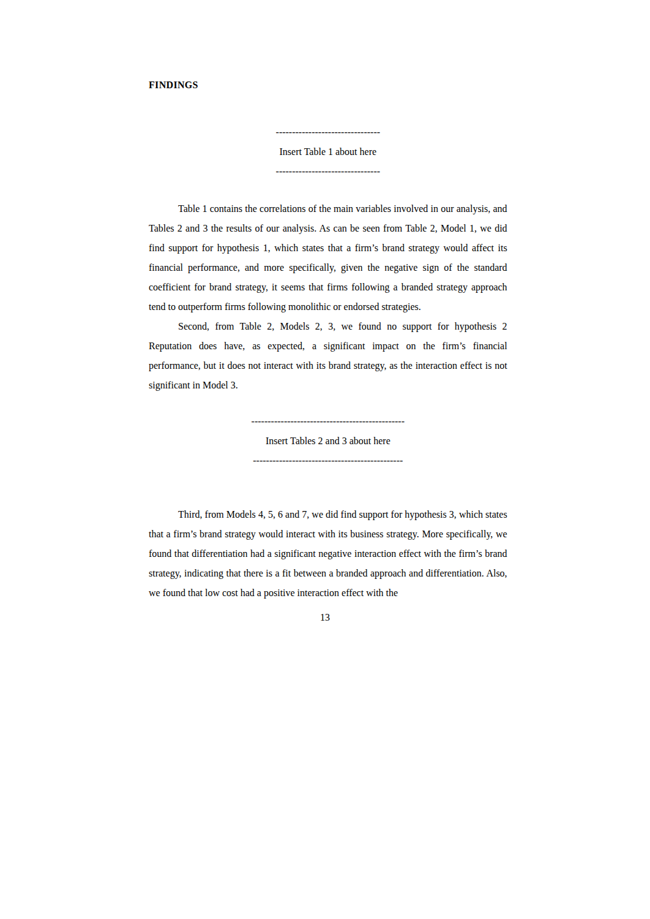FINDINGS
--------------------------------
Insert Table 1 about here
--------------------------------
Table 1 contains the correlations of the main variables involved in our analysis, and Tables 2 and 3 the results of our analysis. As can be seen from Table 2, Model 1, we did find support for hypothesis 1, which states that a firm’s brand strategy would affect its financial performance, and more specifically, given the negative sign of the standard coefficient for brand strategy, it seems that firms following a branded strategy approach tend to outperform firms following monolithic or endorsed strategies.
Second, from Table 2, Models 2, 3, we found no support for hypothesis 2 Reputation does have, as expected, a significant impact on the firm’s financial performance, but it does not interact with its brand strategy, as the interaction effect is not significant in Model 3.
-----------------------------------------------
Insert Tables 2 and 3 about here
----------------------------------------------
Third, from Models 4, 5, 6 and 7, we did find support for hypothesis 3, which states that a firm’s brand strategy would interact with its business strategy. More specifically, we found that differentiation had a significant negative interaction effect with the firm’s brand strategy, indicating that there is a fit between a branded approach and differentiation. Also, we found that low cost had a positive interaction effect with the
13